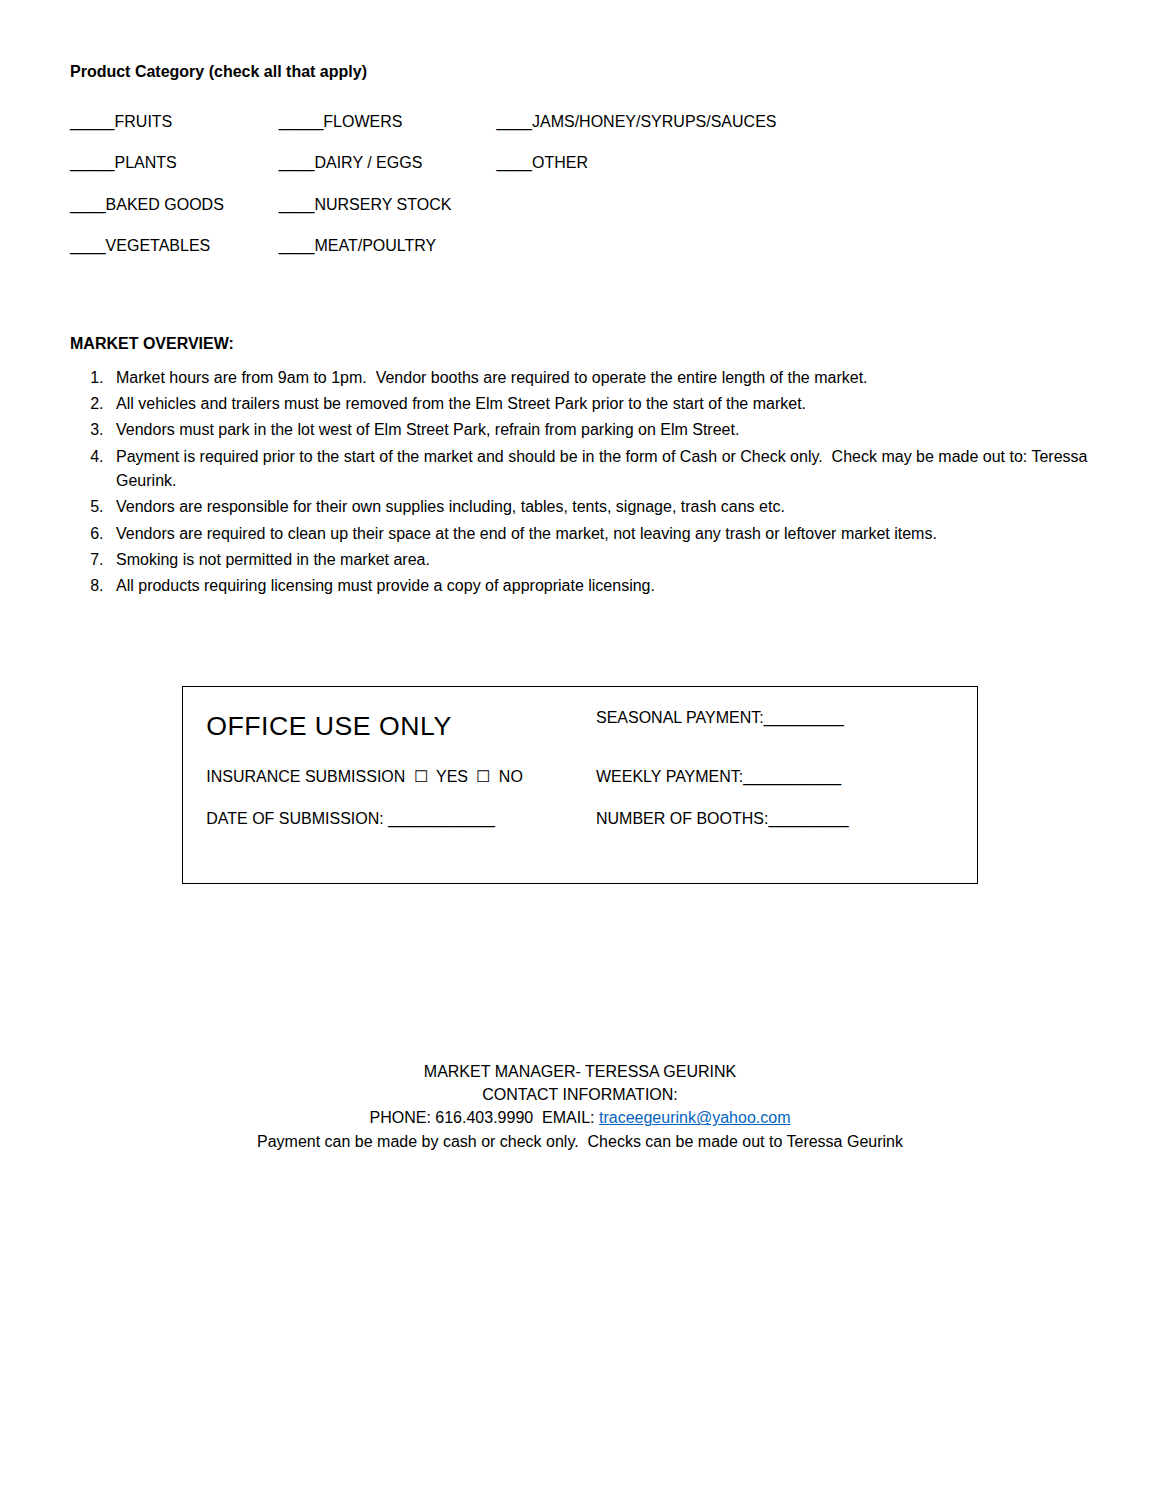Product Category (check all that apply)
| _____FRUITS | _____FLOWERS | ____JAMS/HONEY/SYRUPS/SAUCES |
| _____PLANTS | ____DAIRY / EGGS | ____OTHER |
| ____BAKED GOODS | ____NURSERY STOCK | |
| ____VEGETABLES | ____MEAT/POULTRY | |
MARKET OVERVIEW:
Market hours are from 9am to 1pm. Vendor booths are required to operate the entire length of the market.
All vehicles and trailers must be removed from the Elm Street Park prior to the start of the market.
Vendors must park in the lot west of Elm Street Park, refrain from parking on Elm Street.
Payment is required prior to the start of the market and should be in the form of Cash or Check only. Check may be made out to: Teressa Geurink.
Vendors are responsible for their own supplies including, tables, tents, signage, trash cans etc.
Vendors are required to clean up their space at the end of the market, not leaving any trash or leftover market items.
Smoking is not permitted in the market area.
All products requiring licensing must provide a copy of appropriate licensing.
| OFFICE USE ONLY | SEASONAL PAYMENT:_________ |
| INSURANCE SUBMISSION ☐ YES ☐ NO | WEEKLY PAYMENT:___________ |
| DATE OF SUBMISSION: ____________ | NUMBER OF BOOTHS:_________ |
MARKET MANAGER- TERESSA GEURINK
CONTACT INFORMATION:
PHONE: 616.403.9990 EMAIL: traceegeurink@yahoo.com
Payment can be made by cash or check only. Checks can be made out to Teressa Geurink